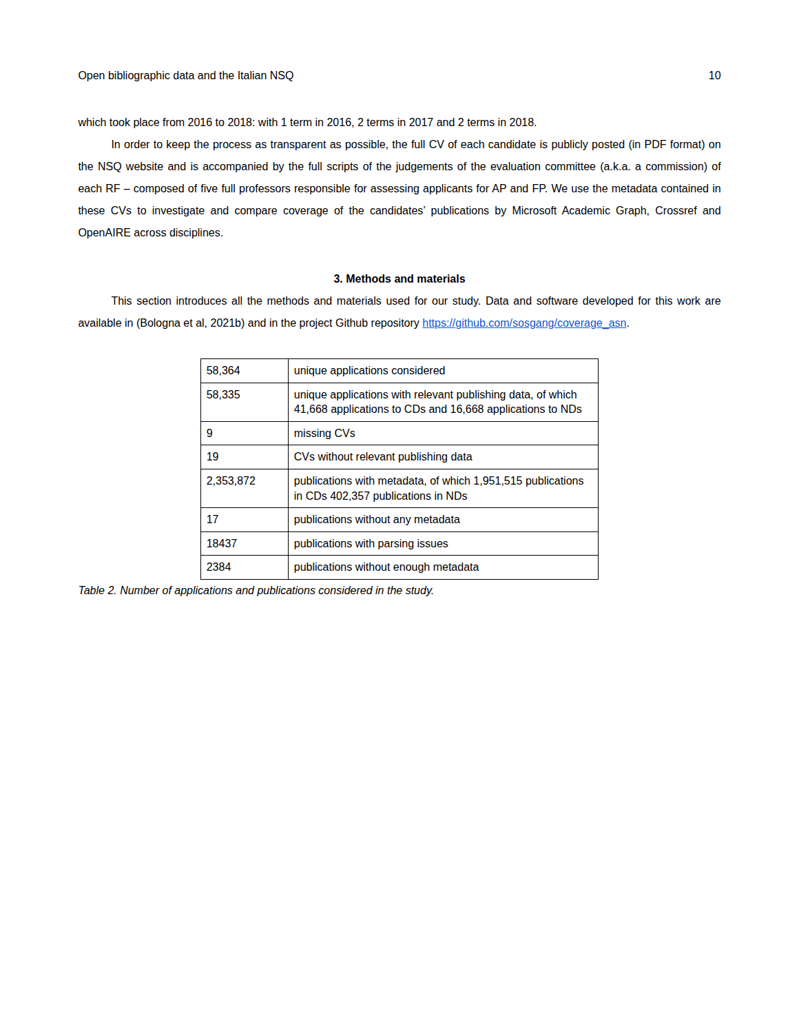Open bibliographic data and the Italian NSQ 10
which took place from 2016 to 2018: with 1 term in 2016, 2 terms in 2017 and 2 terms in 2018.
In order to keep the process as transparent as possible, the full CV of each candidate is publicly posted (in PDF format) on the NSQ website and is accompanied by the full scripts of the judgements of the evaluation committee (a.k.a. a commission) of each RF – composed of five full professors responsible for assessing applicants for AP and FP. We use the metadata contained in these CVs to investigate and compare coverage of the candidates’ publications by Microsoft Academic Graph, Crossref and OpenAIRE across disciplines.
3. Methods and materials
This section introduces all the methods and materials used for our study. Data and software developed for this work are available in (Bologna et al, 2021b) and in the project Github repository https://github.com/sosgang/coverage_asn.
| 58,364 | unique applications considered |
| 58,335 | unique applications with relevant publishing data, of which 41,668 applications to CDs and 16,668 applications to NDs |
| 9 | missing CVs |
| 19 | CVs without relevant publishing data |
| 2,353,872 | publications with metadata, of which 1,951,515 publications in CDs 402,357 publications in NDs |
| 17 | publications without any metadata |
| 18437 | publications with parsing issues |
| 2384 | publications without enough metadata |
Table 2. Number of applications and publications considered in the study.